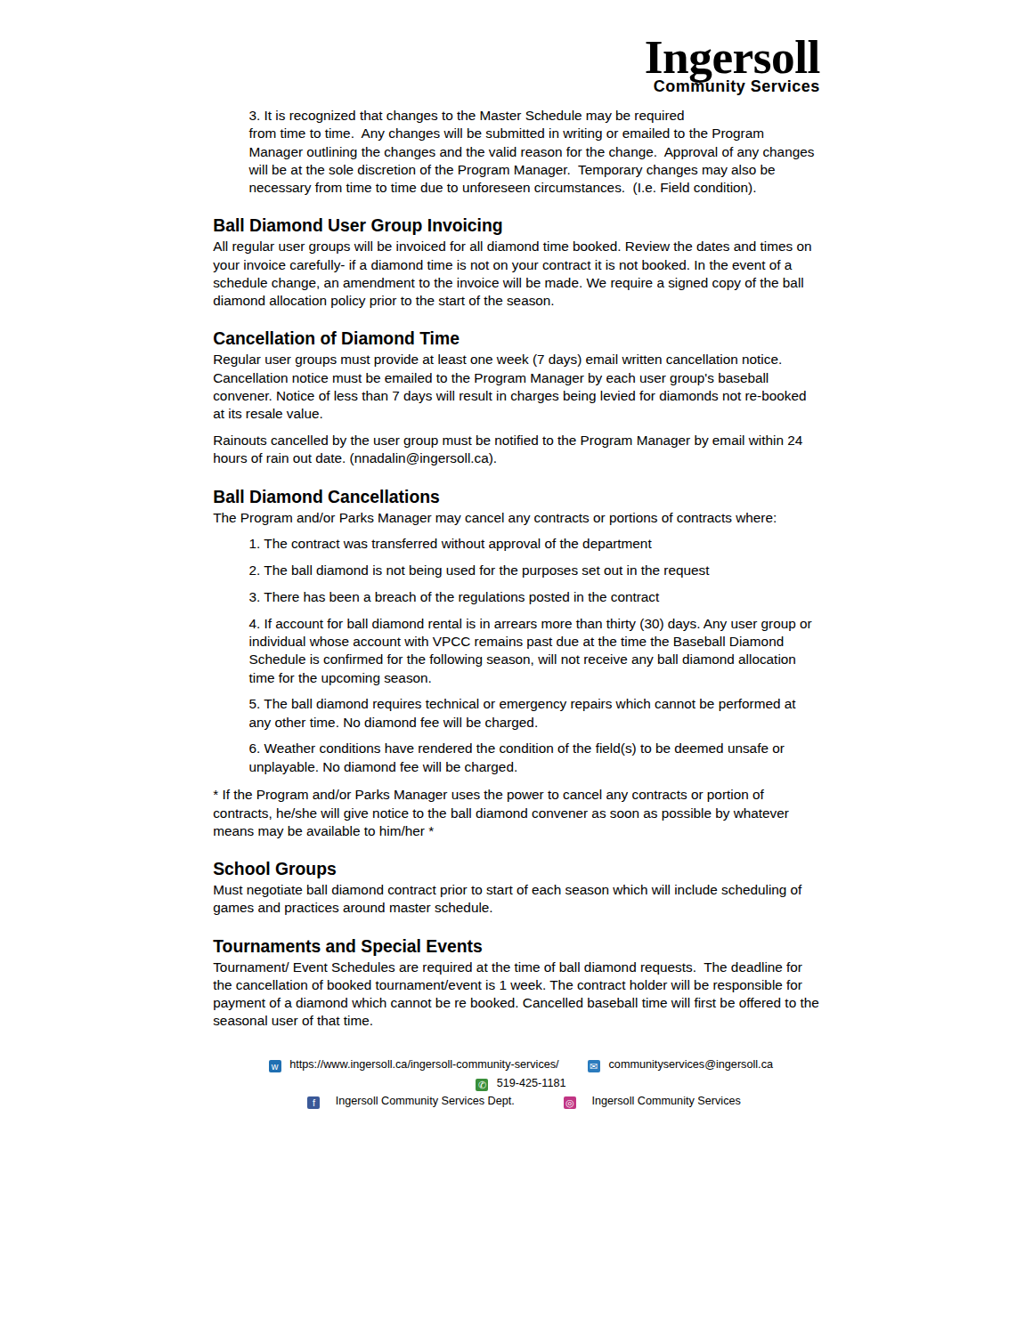Ingersoll Community Services
3. It is recognized that changes to the Master Schedule may be required
from time to time. Any changes will be submitted in writing or emailed to the Program Manager outlining the changes and the valid reason for the change. Approval of any changes will be at the sole discretion of the Program Manager. Temporary changes may also be necessary from time to time due to unforeseen circumstances. (I.e. Field condition).
Ball Diamond User Group Invoicing
All regular user groups will be invoiced for all diamond time booked. Review the dates and times on your invoice carefully- if a diamond time is not on your contract it is not booked. In the event of a schedule change, an amendment to the invoice will be made. We require a signed copy of the ball diamond allocation policy prior to the start of the season.
Cancellation of Diamond Time
Regular user groups must provide at least one week (7 days) email written cancellation notice. Cancellation notice must be emailed to the Program Manager by each user group's baseball convener. Notice of less than 7 days will result in charges being levied for diamonds not re-booked at its resale value.
Rainouts cancelled by the user group must be notified to the Program Manager by email within 24 hours of rain out date. (nnadalin@ingersoll.ca).
Ball Diamond Cancellations
The Program and/or Parks Manager may cancel any contracts or portions of contracts where:
1. The contract was transferred without approval of the department
2. The ball diamond is not being used for the purposes set out in the request
3. There has been a breach of the regulations posted in the contract
4. If account for ball diamond rental is in arrears more than thirty (30) days. Any user group or individual whose account with VPCC remains past due at the time the Baseball Diamond Schedule is confirmed for the following season, will not receive any ball diamond allocation time for the upcoming season.
5. The ball diamond requires technical or emergency repairs which cannot be performed at any other time. No diamond fee will be charged.
6. Weather conditions have rendered the condition of the field(s) to be deemed unsafe or unplayable. No diamond fee will be charged.
* If the Program and/or Parks Manager uses the power to cancel any contracts or portion of contracts, he/she will give notice to the ball diamond convener as soon as possible by whatever means may be available to him/her *
School Groups
Must negotiate ball diamond contract prior to start of each season which will include scheduling of games and practices around master schedule.
Tournaments and Special Events
Tournament/ Event Schedules are required at the time of ball diamond requests. The deadline for the cancellation of booked tournament/event is 1 week. The contract holder will be responsible for payment of a diamond which cannot be re booked. Cancelled baseball time will first be offered to the seasonal user of that time.
whttps://www.ingersoll.ca/ingersoll-community-services/ ✉communityservices@ingersoll.ca ✆519-425-1181
f Ingersoll Community Services Dept. ◎Ingersoll Community Services